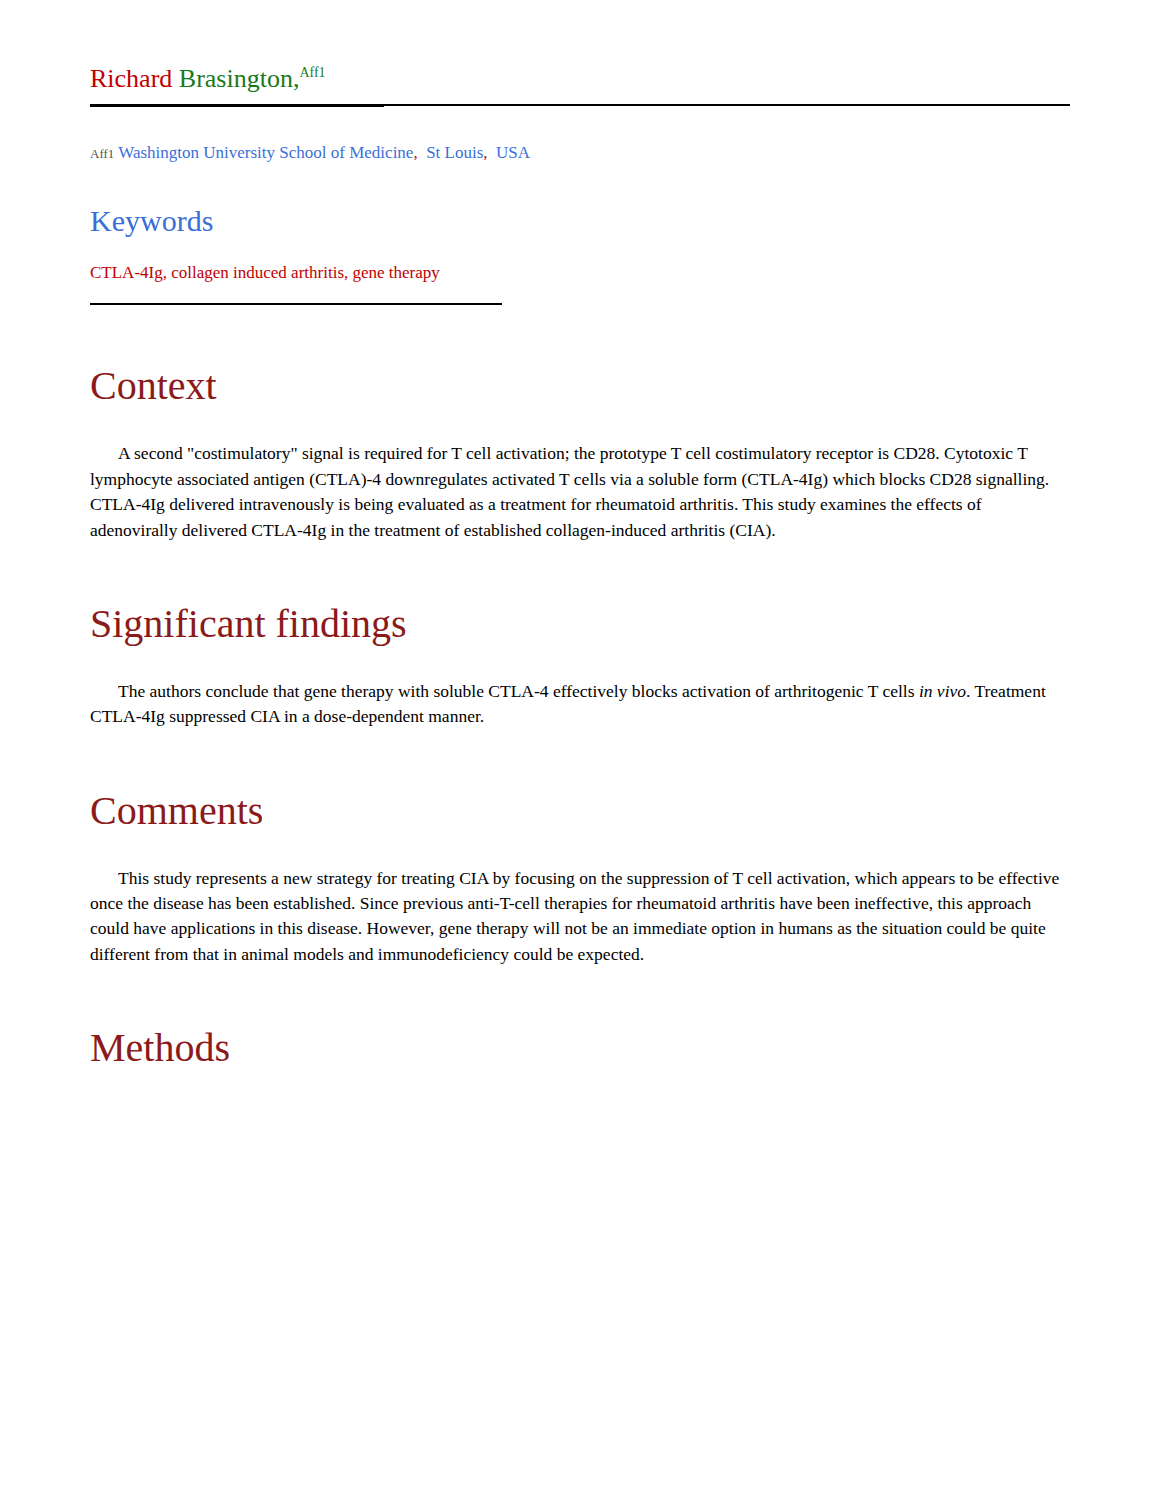Richard Brasington, Aff1
Aff1 Washington University School of Medicine, St Louis, USA
Keywords
CTLA-4Ig, collagen induced arthritis, gene therapy
Context
A second "costimulatory" signal is required for T cell activation; the prototype T cell costimulatory receptor is CD28. Cytotoxic T lymphocyte associated antigen (CTLA)-4 downregulates activated T cells via a soluble form (CTLA-4Ig) which blocks CD28 signalling. CTLA-4Ig delivered intravenously is being evaluated as a treatment for rheumatoid arthritis. This study examines the effects of adenovirally delivered CTLA-4Ig in the treatment of established collagen-induced arthritis (CIA).
Significant findings
The authors conclude that gene therapy with soluble CTLA-4 effectively blocks activation of arthritogenic T cells in vivo. Treatment CTLA-4Ig suppressed CIA in a dose-dependent manner.
Comments
This study represents a new strategy for treating CIA by focusing on the suppression of T cell activation, which appears to be effective once the disease has been established. Since previous anti-T-cell therapies for rheumatoid arthritis have been ineffective, this approach could have applications in this disease. However, gene therapy will not be an immediate option in humans as the situation could be quite different from that in animal models and immunodeficiency could be expected.
Methods